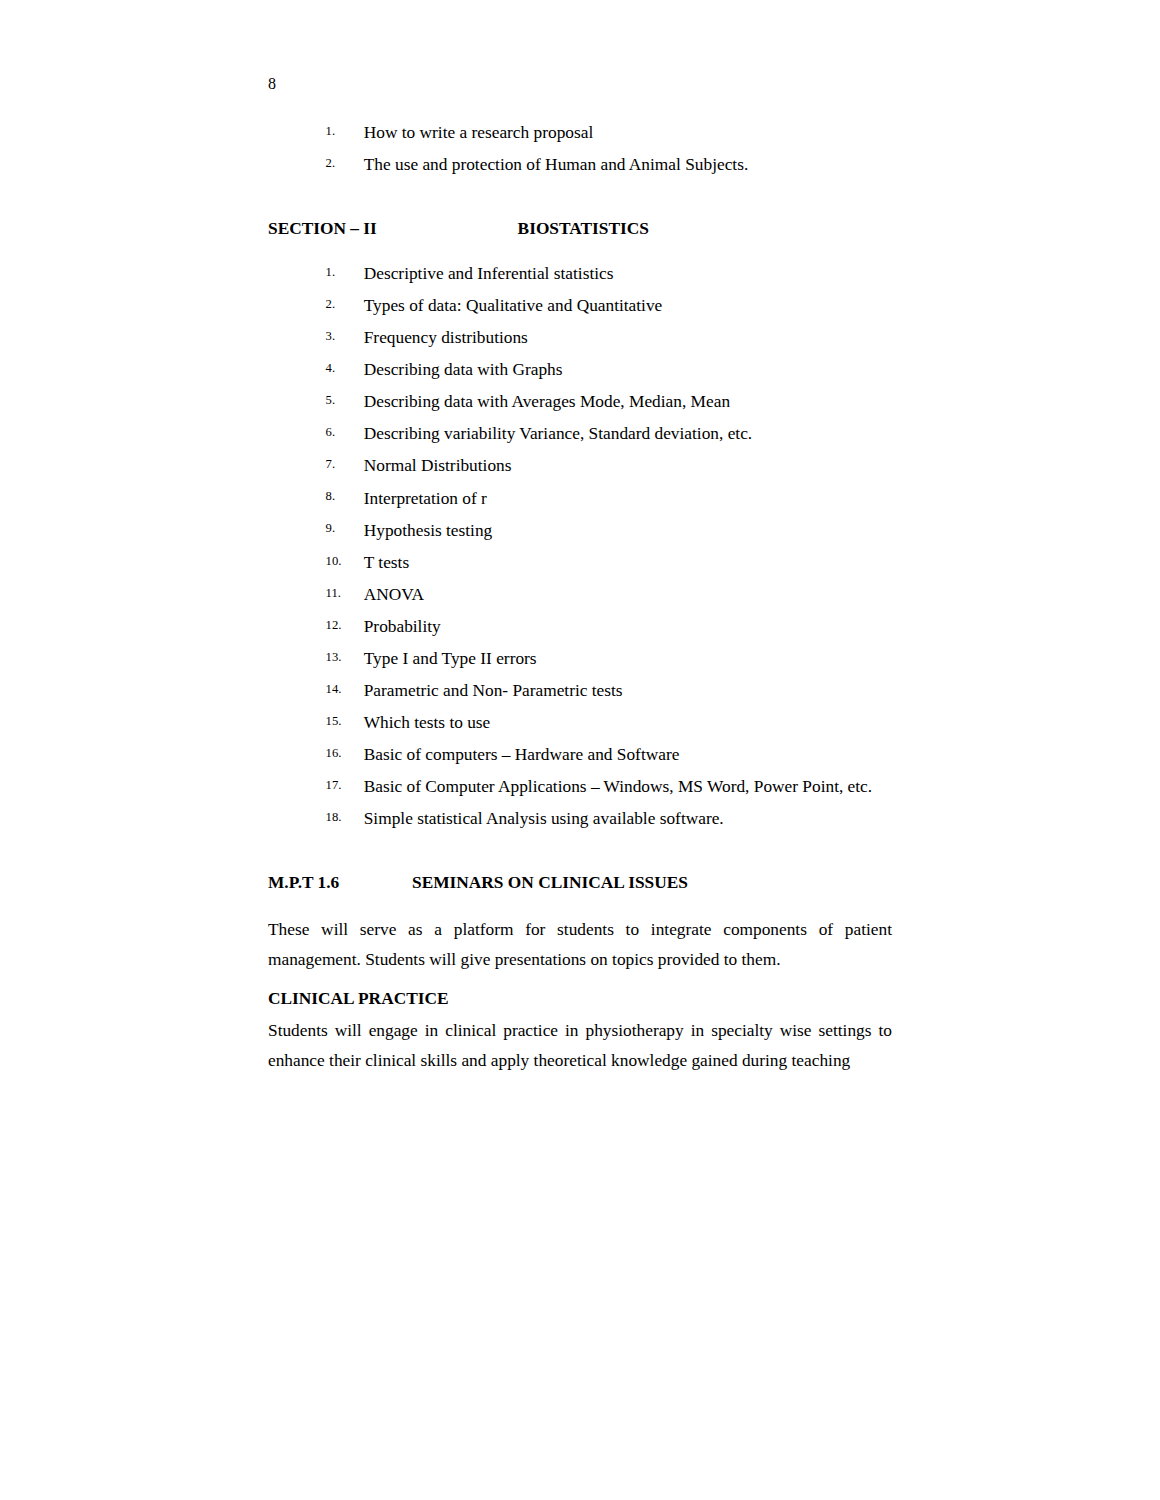8
How to write a research proposal
The use and protection of Human and Animal Subjects.
SECTION – IIBIOSTATISTICS
Descriptive and Inferential statistics
Types of data: Qualitative and Quantitative
Frequency distributions
Describing data with Graphs
Describing data with Averages Mode, Median, Mean
Describing variability Variance, Standard deviation, etc.
Normal Distributions
Interpretation of r
Hypothesis testing
T tests
ANOVA
Probability
Type I and Type II errors
Parametric and Non- Parametric tests
Which tests to use
Basic of computers – Hardware and Software
Basic of Computer Applications – Windows, MS Word, Power Point, etc.
Simple statistical Analysis using available software.
M.P.T 1.6 SEMINARS ON CLINICAL ISSUES
These will serve as a platform for students to integrate components of patient management. Students will give presentations on topics provided to them.
CLINICAL PRACTICE
Students will engage in clinical practice in physiotherapy in specialty wise settings to enhance their clinical skills and apply theoretical knowledge gained during teaching